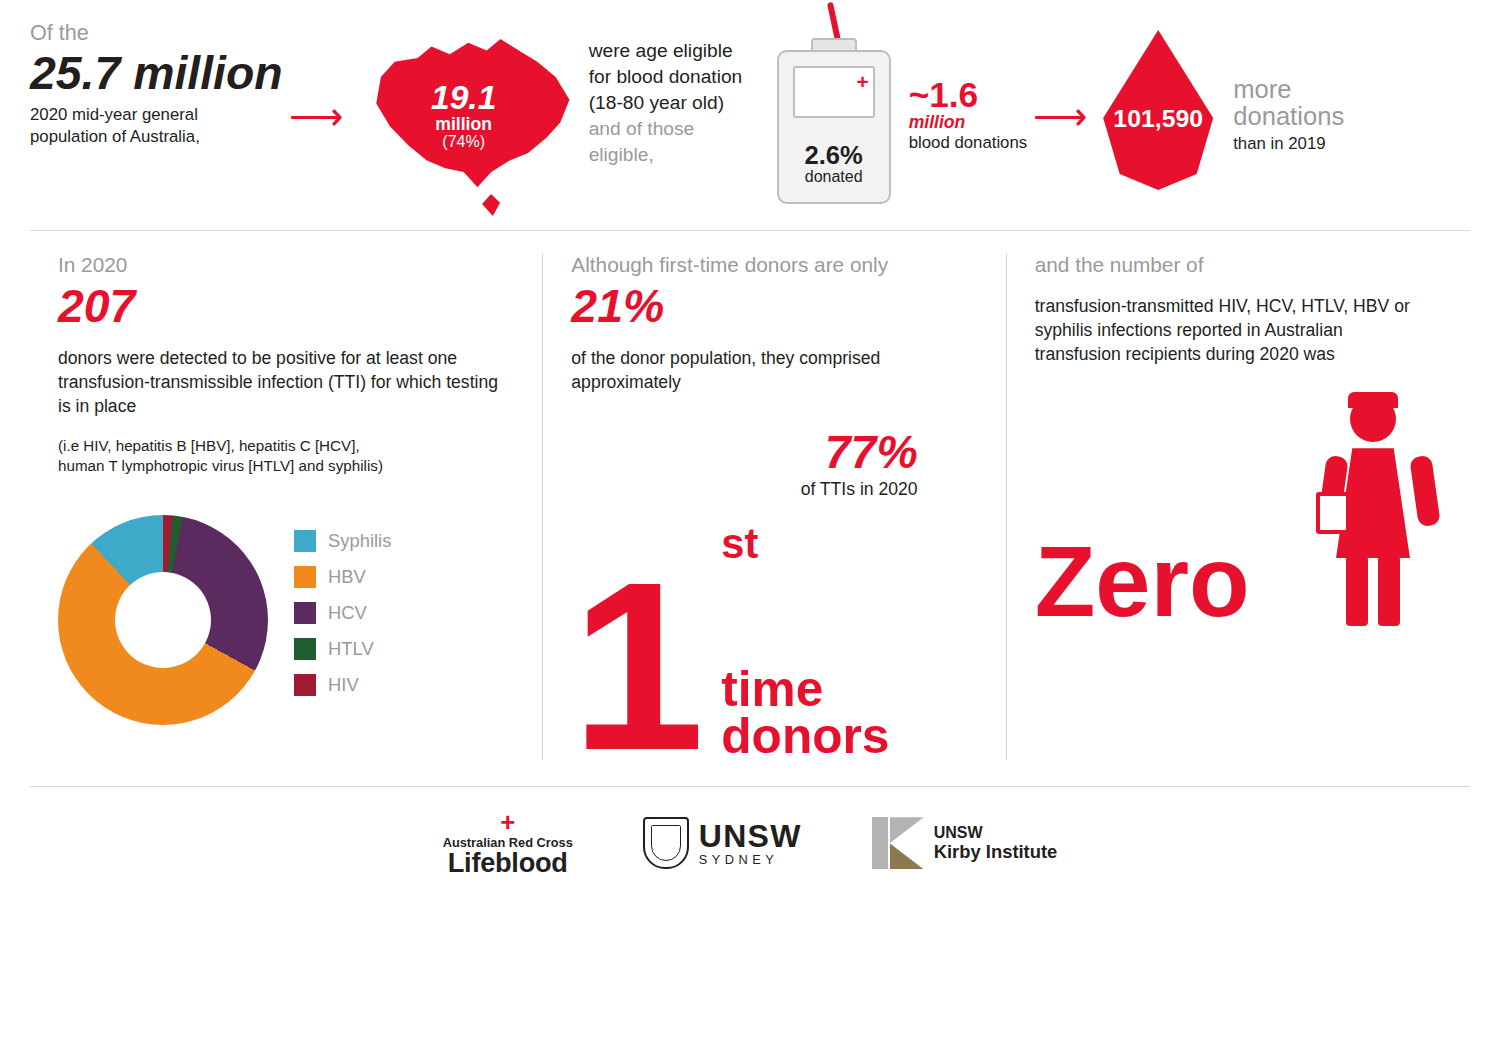Of the
25.7 million
2020 mid-year general population of Australia,
⟶
19.1 million
(74%)
were age eligible for blood donation (18-80 year old)
and of those eligible,
+
2.6%
donated
~1.6 million blood donations
⟶
101,590
more donations than in 2019
In 2020
207
donors were detected to be positive for at least one transfusion-transmissible infection (TTI) for which testing is in place
(i.e HIV, hepatitis B [HBV], hepatitis C [HCV],
human T lymphotropic virus [HTLV] and syphilis)
Syphilis
HBV
HCV
HTLV
HIV
Although first-time donors are only
21%
of the donor population, they comprised approximately
77%
of TTIs in 2020
1
st
time
donors
and the number of
transfusion-transmitted HIV, HCV, HTLV, HBV or syphilis infections reported in Australian transfusion recipients during 2020 was
Zero
+
Australian Red Cross Lifeblood
UNSW SYDNEY
UNSW
Kirby Institute